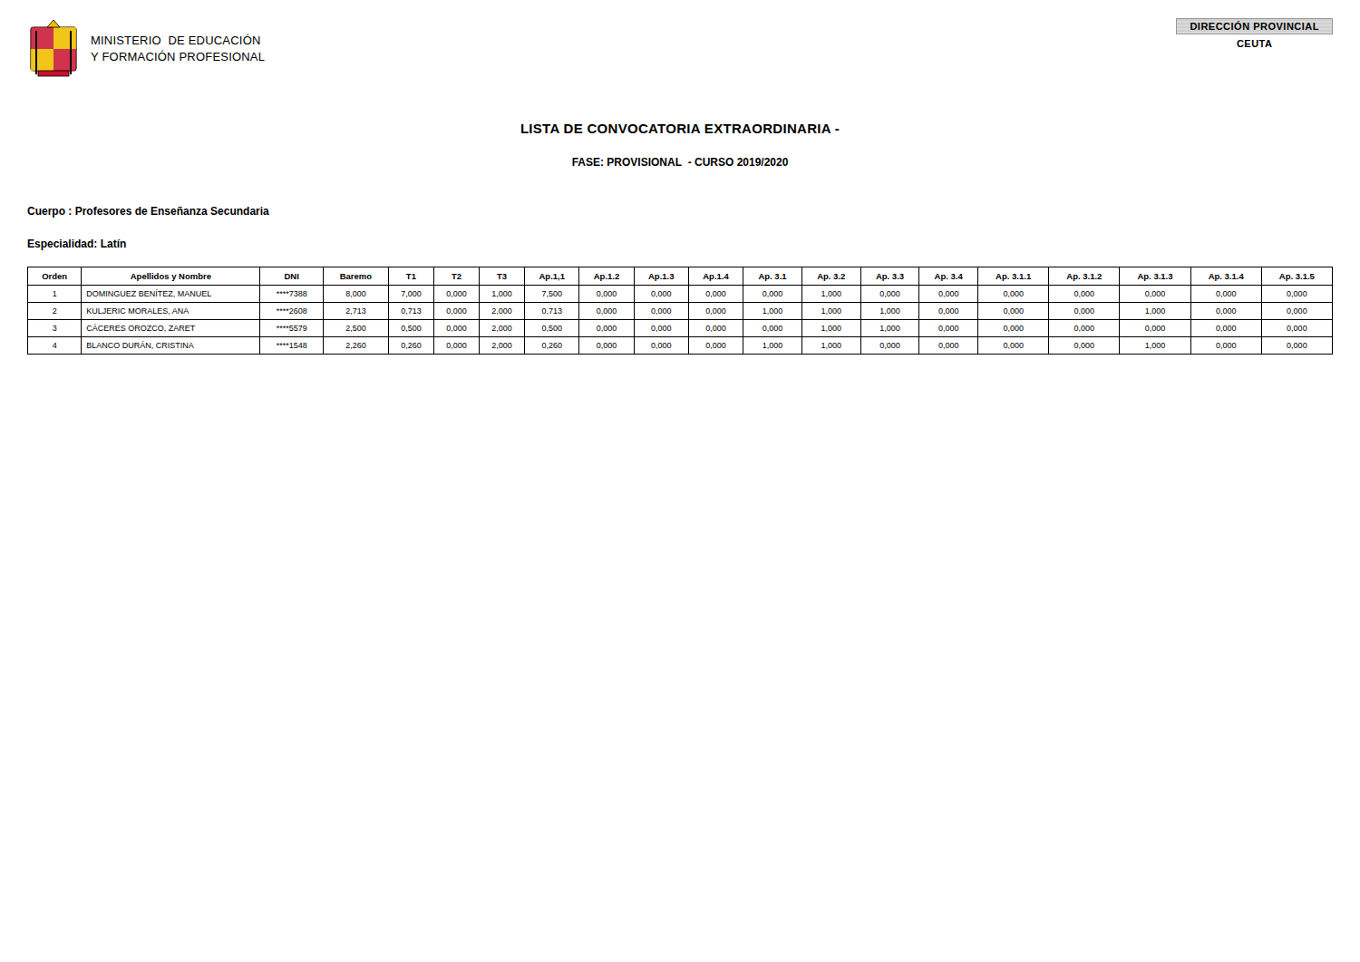MINISTERIO DE EDUCACIÓN
Y FORMACIÓN PROFESIONAL
DIRECCIÓN PROVINCIAL CEUTA
LISTA DE CONVOCATORIA EXTRAORDINARIA -
FASE: PROVISIONAL - CURSO 2019/2020
Cuerpo : Profesores de Enseñanza Secundaria
Especialidad: Latín
| Orden | Apellidos y Nombre | DNI | Baremo | T1 | T2 | T3 | Ap.1,1 | Ap.1.2 | Ap.1.3 | Ap.1.4 | Ap. 3.1 | Ap. 3.2 | Ap. 3.3 | Ap. 3.4 | Ap. 3.1.1 | Ap. 3.1.2 | Ap. 3.1.3 | Ap. 3.1.4 | Ap. 3.1.5 |
| --- | --- | --- | --- | --- | --- | --- | --- | --- | --- | --- | --- | --- | --- | --- | --- | --- | --- | --- | --- |
| 1 | DOMINGUEZ BENÍTEZ, MANUEL | ****7388 | 8,000 | 7,000 | 0,000 | 1,000 | 7,500 | 0,000 | 0,000 | 0,000 | 0,000 | 1,000 | 0,000 | 0,000 | 0,000 | 0,000 | 0,000 | 0,000 | 0,000 |
| 2 | KULJERIC MORALES, ANA | ****2608 | 2,713 | 0,713 | 0,000 | 2,000 | 0,713 | 0,000 | 0,000 | 0,000 | 1,000 | 1,000 | 1,000 | 0,000 | 0,000 | 0,000 | 1,000 | 0,000 | 0,000 |
| 3 | CÁCERES OROZCO, ZARET | ****5579 | 2,500 | 0,500 | 0,000 | 2,000 | 0,500 | 0,000 | 0,000 | 0,000 | 0,000 | 1,000 | 1,000 | 0,000 | 0,000 | 0,000 | 0,000 | 0,000 | 0,000 |
| 4 | BLANCO DURÁN, CRISTINA | ****1548 | 2,260 | 0,260 | 0,000 | 2,000 | 0,260 | 0,000 | 0,000 | 0,000 | 1,000 | 1,000 | 0,000 | 0,000 | 0,000 | 0,000 | 1,000 | 0,000 | 0,000 |